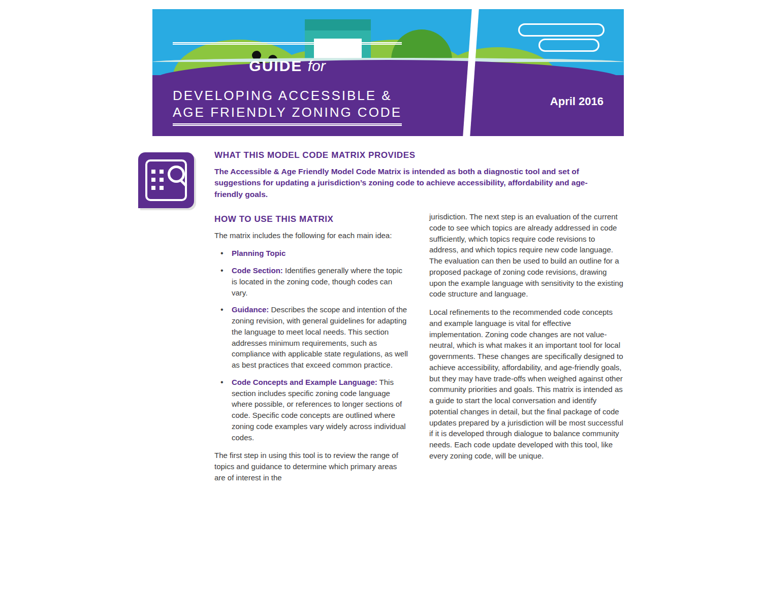GUIDE for
DEVELOPING ACCESSIBLE &
AGE FRIENDLY ZONING CODE
April 2016
What This Model Code Matrix Provides
The Accessible & Age Friendly Model Code Matrix is intended as both a diagnostic tool and set of suggestions for updating a jurisdiction’s zoning code to achieve accessibility, affordability and age-friendly goals.
How To Use This Matrix
The matrix includes the following for each main idea:
Planning Topic
Code Section: Identifies generally where the topic is located in the zoning code, though codes can vary.
Guidance: Describes the scope and intention of the zoning revision, with general guidelines for adapting the language to meet local needs. This section addresses minimum requirements, such as compliance with applicable state regulations, as well as best practices that exceed common practice.
Code Concepts and Example Language: This section includes specific zoning code language where possible, or references to longer sections of code. Specific code concepts are outlined where zoning code examples vary widely across individual codes.
The first step in using this tool is to review the range of topics and guidance to determine which primary areas are of interest in the
jurisdiction. The next step is an evaluation of the current code to see which topics are already addressed in code sufficiently, which topics require code revisions to address, and which topics require new code language. The evaluation can then be used to build an outline for a proposed package of zoning code revisions, drawing upon the example language with sensitivity to the existing code structure and language.
Local refinements to the recommended code concepts and example language is vital for effective implementation. Zoning code changes are not value-neutral, which is what makes it an important tool for local governments. These changes are specifically designed to achieve accessibility, affordability, and age-friendly goals, but they may have trade-offs when weighed against other community priorities and goals. This matrix is intended as a guide to start the local conversation and identify potential changes in detail, but the final package of code updates prepared by a jurisdiction will be most successful if it is developed through dialogue to balance community needs. Each code update developed with this tool, like every zoning code, will be unique.